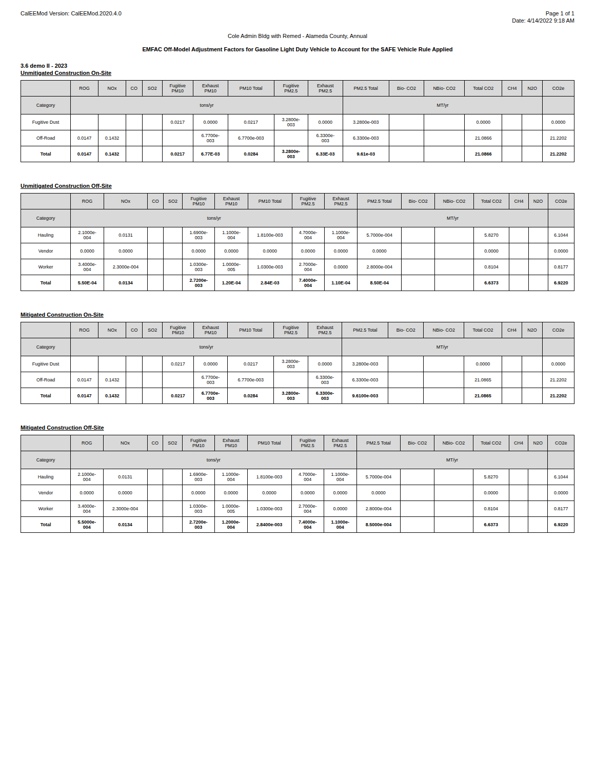CalEEMod Version: CalEEMod.2020.4.0
Page 1 of 1
Date: 4/14/2022 9:18 AM
Cole Admin Bldg with Remed - Alameda County, Annual
EMFAC Off-Model Adjustment Factors for Gasoline Light Duty Vehicle to Account for the SAFE Vehicle Rule Applied
3.6 demo II - 2023
Unmitigated Construction On-Site
| | ROG | NOx | CO | SO2 | Fugitive PM10 | Exhaust PM10 | PM10 Total | Fugitive PM2.5 | Exhaust PM2.5 | PM2.5 Total | Bio- CO2 | NBio- CO2 | Total CO2 | CH4 | N2O | CO2e |
| --- | --- | --- | --- | --- | --- | --- | --- | --- | --- | --- | --- | --- | --- | --- | --- | --- |
| Category | tons/yr | MT/yr | |
| Fugitive Dust | | | | | 0.0217 | 0.0000 | 0.0217 | 3.2800e- 003 | 0.0000 | 3.2800e-003 | | | 0.0000 | | | 0.0000 |
| Off-Road | 0.0147 | 0.1432 | | | | 6.7700e- 003 | 6.7700e-003 | | 6.3300e- 003 | 6.3300e-003 | | | 21.0866 | | | 21.2202 |
| Total | 0.0147 | 0.1432 | | | 0.0217 | 6.77E-03 | 0.0284 | 3.2800e- 003 | 6.33E-03 | 9.61e-03 | | | 21.0866 | | | 21.2202 |
Unmitigated Construction Off-Site
| | ROG | NOx | CO | SO2 | Fugitive PM10 | Exhaust PM10 | PM10 Total | Fugitive PM2.5 | Exhaust PM2.5 | PM2.5 Total | Bio- CO2 | NBio- CO2 | Total CO2 | CH4 | N2O | CO2e |
| --- | --- | --- | --- | --- | --- | --- | --- | --- | --- | --- | --- | --- | --- | --- | --- | --- |
| Category | tons/yr | MT/yr | |
| Hauling | 2.1000e- 004 | 0.0131 | | | 1.6900e- 003 | 1.1000e- 004 | 1.8100e-003 | 4.7000e- 004 | 1.1000e- 004 | 5.7000e-004 | | | 5.8270 | | | 6.1044 |
| Vendor | 0.0000 | 0.0000 | | | 0.0000 | 0.0000 | 0.0000 | 0.0000 | 0.0000 | 0.0000 | | | 0.0000 | | | 0.0000 |
| Worker | 3.4000e- 004 | 2.3000e-004 | | | 1.0300e- 003 | 1.0000e- 005 | 1.0300e-003 | 2.7000e- 004 | 0.0000 | 2.8000e-004 | | | 0.8104 | | | 0.8177 |
| Total | 5.50E-04 | 0.0134 | | | 2.7200e- 003 | 1.20E-04 | 2.84E-03 | 7.4000e- 004 | 1.10E-04 | 8.50E-04 | | | 6.6373 | | | 6.9220 |
Mitigated Construction On-Site
| | ROG | NOx | CO | SO2 | Fugitive PM10 | Exhaust PM10 | PM10 Total | Fugitive PM2.5 | Exhaust PM2.5 | PM2.5 Total | Bio- CO2 | NBio- CO2 | Total CO2 | CH4 | N2O | CO2e |
| --- | --- | --- | --- | --- | --- | --- | --- | --- | --- | --- | --- | --- | --- | --- | --- | --- |
| Category | tons/yr | MT/yr | |
| Fugitive Dust | | | | | 0.0217 | 0.0000 | 0.0217 | 3.2800e- 003 | 0.0000 | 3.2800e-003 | | | 0.0000 | | | 0.0000 |
| Off-Road | 0.0147 | 0.1432 | | | | 6.7700e- 003 | 6.7700e-003 | | 6.3300e- 003 | 6.3300e-003 | | | 21.0865 | | | 21.2202 |
| Total | 0.0147 | 0.1432 | | | 0.0217 | 6.7700e- 003 | 0.0284 | 3.2800e- 003 | 6.3300e- 003 | 9.6100e-003 | | | 21.0865 | | | 21.2202 |
Mitigated Construction Off-Site
| | ROG | NOx | CO | SO2 | Fugitive PM10 | Exhaust PM10 | PM10 Total | Fugitive PM2.5 | Exhaust PM2.5 | PM2.5 Total | Bio- CO2 | NBio- CO2 | Total CO2 | CH4 | N2O | CO2e |
| --- | --- | --- | --- | --- | --- | --- | --- | --- | --- | --- | --- | --- | --- | --- | --- | --- |
| Category | tons/yr | MT/yr | |
| Hauling | 2.1000e- 004 | 0.0131 | | | 1.6900e- 003 | 1.1000e- 004 | 1.8100e-003 | 4.7000e- 004 | 1.1000e- 004 | 5.7000e-004 | | | 5.8270 | | | 6.1044 |
| Vendor | 0.0000 | 0.0000 | | | 0.0000 | 0.0000 | 0.0000 | 0.0000 | 0.0000 | 0.0000 | | | 0.0000 | | | 0.0000 |
| Worker | 3.4000e- 004 | 2.3000e-004 | | | 1.0300e- 003 | 1.0000e- 005 | 1.0300e-003 | 2.7000e- 004 | 0.0000 | 2.8000e-004 | | | 0.8104 | | | 0.8177 |
| Total | 5.5000e- 004 | 0.0134 | | | 2.7200e- 003 | 1.2000e- 004 | 2.8400e-003 | 7.4000e- 004 | 1.1000e- 004 | 8.5000e-004 | | | 6.6373 | | | 6.9220 |